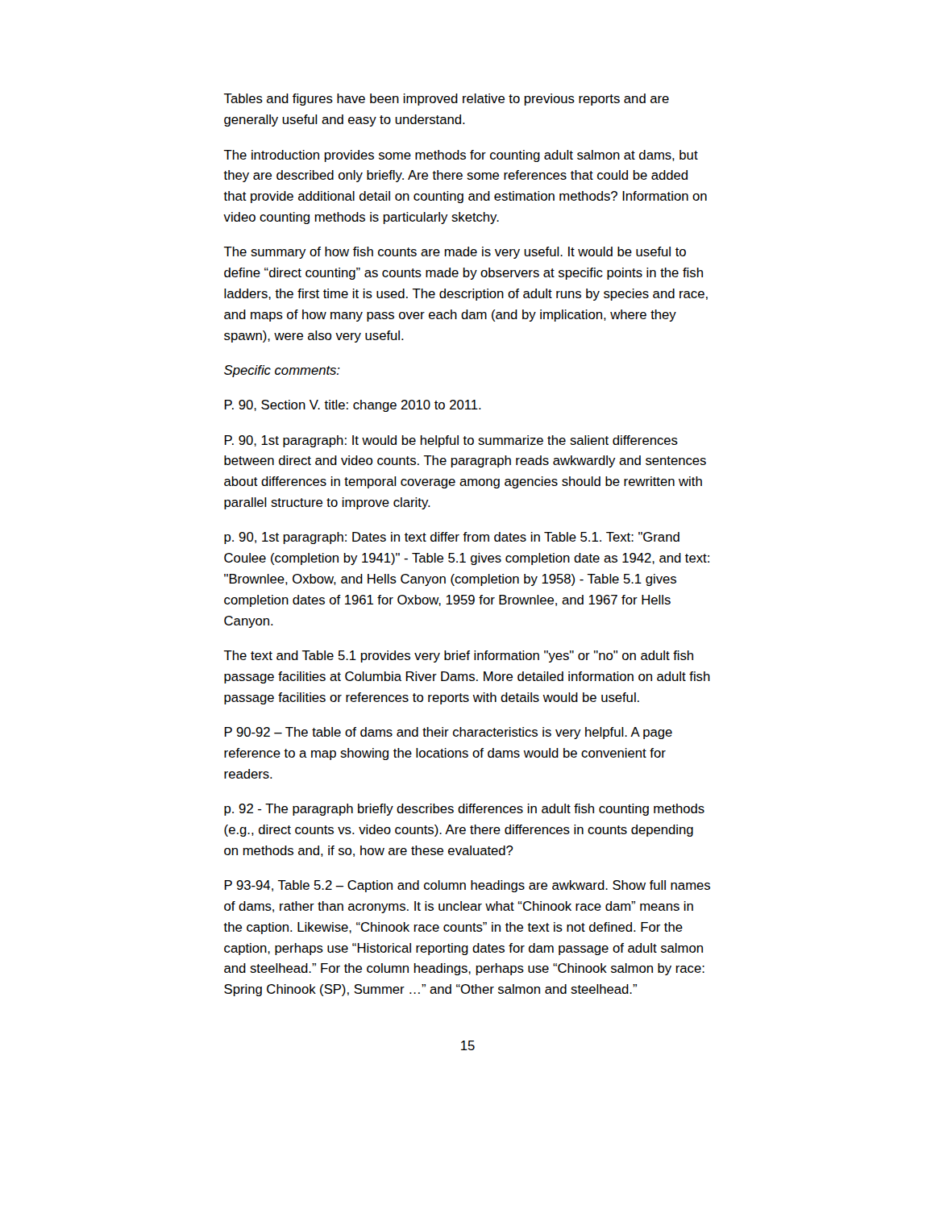Tables and figures have been improved relative to previous reports and are generally useful and easy to understand.
The introduction provides some methods for counting adult salmon at dams, but they are described only briefly. Are there some references that could be added that provide additional detail on counting and estimation methods? Information on video counting methods is particularly sketchy.
The summary of how fish counts are made is very useful. It would be useful to define “direct counting” as counts made by observers at specific points in the fish ladders, the first time it is used. The description of adult runs by species and race, and maps of how many pass over each dam (and by implication, where they spawn), were also very useful.
Specific comments:
P. 90, Section V. title: change 2010 to 2011.
P. 90, 1st paragraph: It would be helpful to summarize the salient differences between direct and video counts. The paragraph reads awkwardly and sentences about differences in temporal coverage among agencies should be rewritten with parallel structure to improve clarity.
p. 90, 1st paragraph: Dates in text differ from dates in Table 5.1. Text: "Grand Coulee (completion by 1941)" - Table 5.1 gives completion date as 1942, and text: "Brownlee, Oxbow, and Hells Canyon (completion by 1958) - Table 5.1 gives completion dates of 1961 for Oxbow, 1959 for Brownlee, and 1967 for Hells Canyon.
The text and Table 5.1 provides very brief information "yes" or "no" on adult fish passage facilities at Columbia River Dams. More detailed information on adult fish passage facilities or references to reports with details would be useful.
P 90-92 – The table of dams and their characteristics is very helpful. A page reference to a map showing the locations of dams would be convenient for readers.
p. 92 - The paragraph briefly describes differences in adult fish counting methods (e.g., direct counts vs. video counts). Are there differences in counts depending on methods and, if so, how are these evaluated?
P 93-94, Table 5.2 – Caption and column headings are awkward. Show full names of dams, rather than acronyms. It is unclear what “Chinook race dam” means in the caption. Likewise, “Chinook race counts” in the text is not defined. For the caption, perhaps use “Historical reporting dates for dam passage of adult salmon and steelhead.” For the column headings, perhaps use “Chinook salmon by race: Spring Chinook (SP), Summer …” and “Other salmon and steelhead.”
15